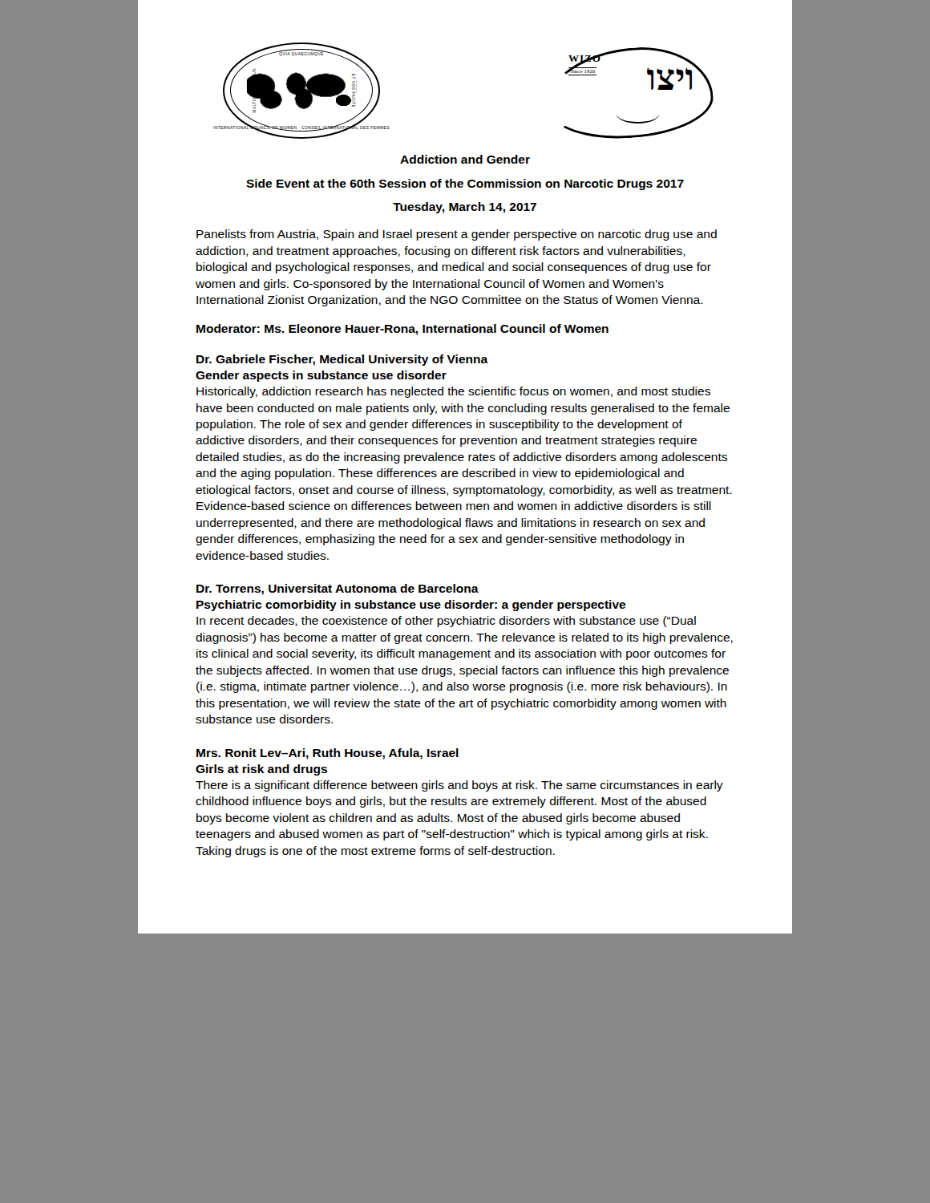Quia Quaecumque International Council of Women · Conseil International des Femmes Multis et Facimus Et Vos Facite
WIZO
Since 1920
ויצו
Addiction and Gender
Side Event at the 60th Session of the Commission on Narcotic Drugs 2017
Tuesday, March 14, 2017
Panelists from Austria, Spain and Israel present a gender perspective on narcotic drug use and addiction, and treatment approaches, focusing on different risk factors and vulnerabilities, biological and psychological responses, and medical and social consequences of drug use for women and girls. Co-sponsored by the International Council of Women and Women's International Zionist Organization, and the NGO Committee on the Status of Women Vienna.
Moderator: Ms. Eleonore Hauer-Rona, International Council of Women
Dr. Gabriele Fischer, Medical University of Vienna
Gender aspects in substance use disorder
Historically, addiction research has neglected the scientific focus on women, and most studies have been conducted on male patients only, with the concluding results generalised to the female population. The role of sex and gender differences in susceptibility to the development of addictive disorders, and their consequences for prevention and treatment strategies require detailed studies, as do the increasing prevalence rates of addictive disorders among adolescents and the aging population. These differences are described in view to epidemiological and etiological factors, onset and course of illness, symptomatology, comorbidity, as well as treatment. Evidence-based science on differences between men and women in addictive disorders is still underrepresented, and there are methodological flaws and limitations in research on sex and gender differences, emphasizing the need for a sex and gender-sensitive methodology in evidence-based studies.
Dr. Torrens, Universitat Autonoma de Barcelona
Psychiatric comorbidity in substance use disorder: a gender perspective
In recent decades, the coexistence of other psychiatric disorders with substance use (“Dual diagnosis”) has become a matter of great concern. The relevance is related to its high prevalence, its clinical and social severity, its difficult management and its association with poor outcomes for the subjects affected. In women that use drugs, special factors can influence this high prevalence (i.e. stigma, intimate partner violence…), and also worse prognosis (i.e. more risk behaviours). In this presentation, we will review the state of the art of psychiatric comorbidity among women with substance use disorders.
Mrs. Ronit Lev–Ari, Ruth House, Afula, Israel
Girls at risk and drugs
There is a significant difference between girls and boys at risk. The same circumstances in early childhood influence boys and girls, but the results are extremely different. Most of the abused boys become violent as children and as adults. Most of the abused girls become abused teenagers and abused women as part of "self-destruction" which is typical among girls at risk. Taking drugs is one of the most extreme forms of self-destruction.